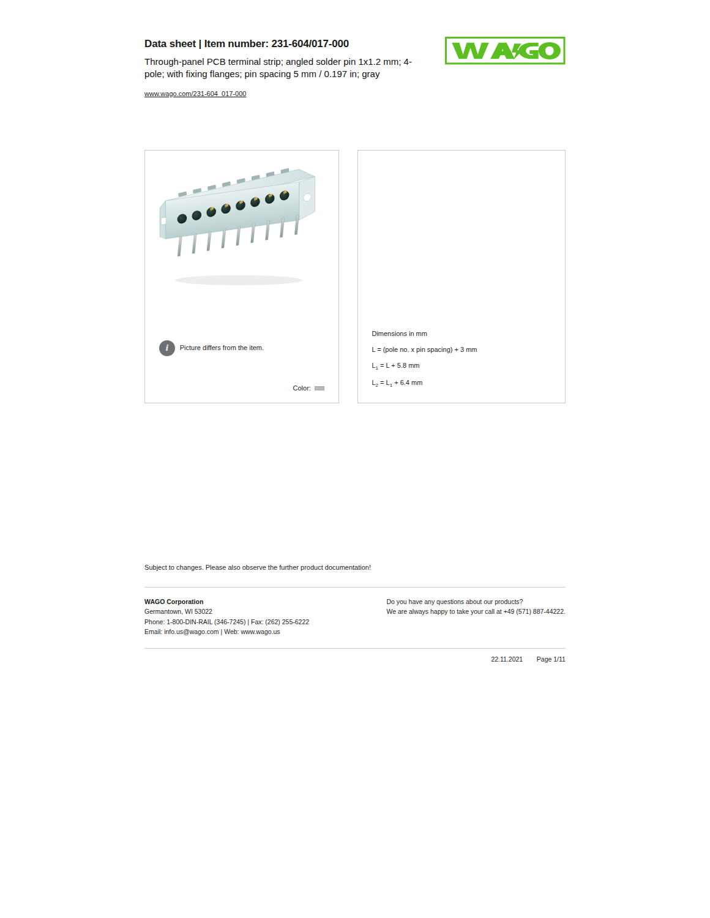Data sheet | Item number: 231-604/017-000
Through-panel PCB terminal strip; angled solder pin 1x1.2 mm; 4-pole; with fixing flanges; pin spacing 5 mm / 0.197 in; gray
www.wago.com/231-604_017-000
i
Picture differs from the item.
Color:
Dimensions in mm
L = (pole no. x pin spacing) + 3 mm
L1 = L + 5.8 mm
L2 = L1 + 6.4 mm
Subject to changes. Please also observe the further product documentation!
WAGO Corporation
Germantown, WI 53022
Phone: 1-800-DIN-RAIL (346-7245) | Fax: (262) 255-6222
Email: info.us@wago.com | Web: www.wago.us
Do you have any questions about our products?
We are always happy to take your call at +49 (571) 887-44222.
22.11.2021 Page 1/11